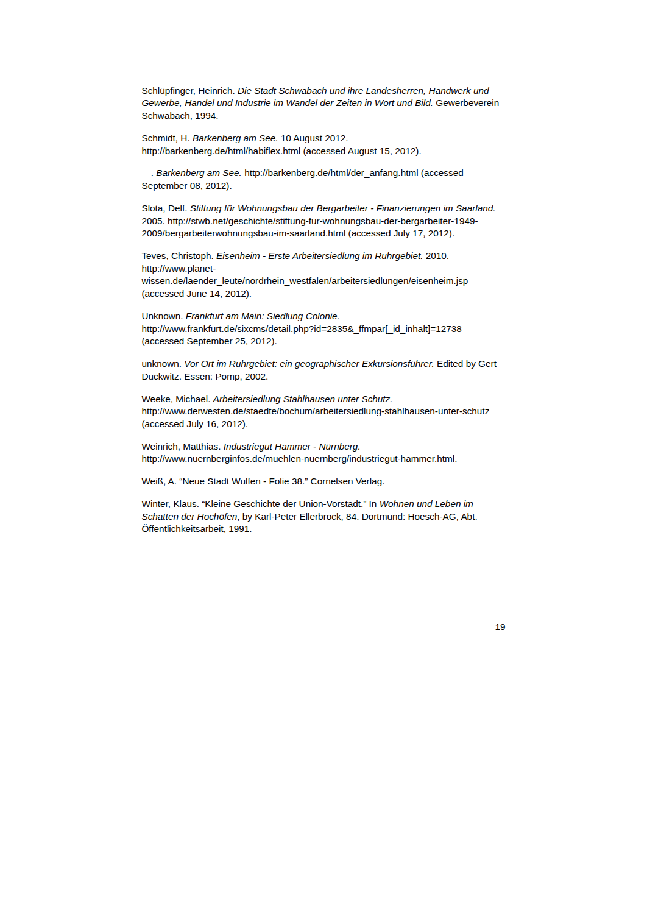Schlüpfinger, Heinrich. Die Stadt Schwabach und ihre Landesherren, Handwerk und Gewerbe, Handel und Industrie im Wandel der Zeiten in Wort und Bild. Gewerbeverein Schwabach, 1994.
Schmidt, H. Barkenberg am See. 10 August 2012. http://barkenberg.de/html/habiflex.html (accessed August 15, 2012).
—. Barkenberg am See. http://barkenberg.de/html/der_anfang.html (accessed September 08, 2012).
Slota, Delf. Stiftung für Wohnungsbau der Bergarbeiter - Finanzierungen im Saarland. 2005. http://stwb.net/geschichte/stiftung-fur-wohnungsbau-der-bergarbeiter-1949-2009/bergarbeiterwohnungsbau-im-saarland.html (accessed July 17, 2012).
Teves, Christoph. Eisenheim - Erste Arbeitersiedlung im Ruhrgebiet. 2010. http://www.planet-wissen.de/laender_leute/nordrhein_westfalen/arbeitersiedlungen/eisenheim.jsp (accessed June 14, 2012).
Unknown. Frankfurt am Main: Siedlung Colonie. http://www.frankfurt.de/sixcms/detail.php?id=2835&_ffmpar[_id_inhalt]=12738 (accessed September 25, 2012).
unknown. Vor Ort im Ruhrgebiet: ein geographischer Exkursionsführer. Edited by Gert Duckwitz. Essen: Pomp, 2002.
Weeke, Michael. Arbeitersiedlung Stahlhausen unter Schutz. http://www.derwesten.de/staedte/bochum/arbeitersiedlung-stahlhausen-unter-schutz (accessed July 16, 2012).
Weinrich, Matthias. Industriegut Hammer - Nürnberg. http://www.nuernberginfos.de/muehlen-nuernberg/industriegut-hammer.html.
Weiß, A. “Neue Stadt Wulfen - Folie 38.” Cornelsen Verlag.
Winter, Klaus. “Kleine Geschichte der Union-Vorstadt.” In Wohnen und Leben im Schatten der Hochöfen, by Karl-Peter Ellerbrock, 84. Dortmund: Hoesch-AG, Abt. Öffentlichkeitsarbeit, 1991.
19